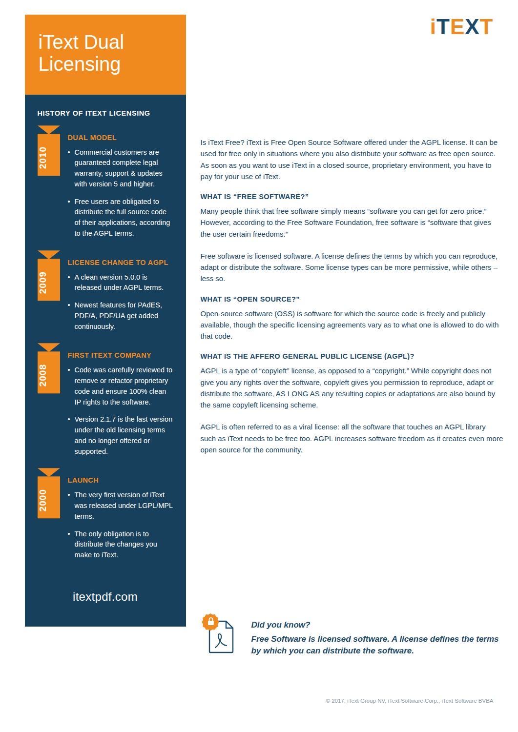iTEXT
iText Dual
Licensing
History of iText Licensing
2010
Dual Model
Commercial customers are guaranteed complete legal warranty, support & updates with version 5 and higher.
Free users are obligated to distribute the full source code of their applications, according to the AGPL terms.
2009
License change to AGPL
A clean version 5.0.0 is released under AGPL terms.
Newest features for PAdES, PDF/A, PDF/UA get added continuously.
2008
First iText company
Code was carefully reviewed to remove or refactor proprietary code and ensure 100% clean IP rights to the software.
Version 2.1.7 is the last version under the old licensing terms and no longer offered or supported.
2000
Launch
The very first version of iText was released under LGPL/MPL terms.
The only obligation is to distribute the changes you make to iText.
itextpdf.com
Is iText Free? iText is Free Open Source Software offered under the AGPL license. It can be used for free only in situations where you also distribute your software as free open source. As soon as you want to use iText in a closed source, proprietary environment, you have to pay for your use of iText.
What is “free software?”
Many people think that free software simply means “software you can get for zero price.” However, according to the Free Software Foundation, free software is “software that gives the user certain freedoms.”
Free software is licensed software. A license defines the terms by which you can reproduce, adapt or distribute the software. Some license types can be more permissive, while others – less so.
What is “open source?”
Open-source software (OSS) is software for which the source code is freely and publicly available, though the specific licensing agreements vary as to what one is allowed to do with that code.
What is the Affero General Public License (AGPL)?
AGPL is a type of “copyleft” license, as opposed to a “copyright.” While copyright does not give you any rights over the software, copyleft gives you permission to reproduce, adapt or distribute the software, AS LONG AS any resulting copies or adaptations are also bound by the same copyleft licensing scheme.
AGPL is often referred to as a viral license: all the software that touches an AGPL library such as iText needs to be free too. AGPL increases software freedom as it creates even more open source for the community.
Did you know? Free Software is licensed software. A license defines the terms by which you can distribute the software.
© 2017, iText Group NV, iText Software Corp., iText Software BVBA